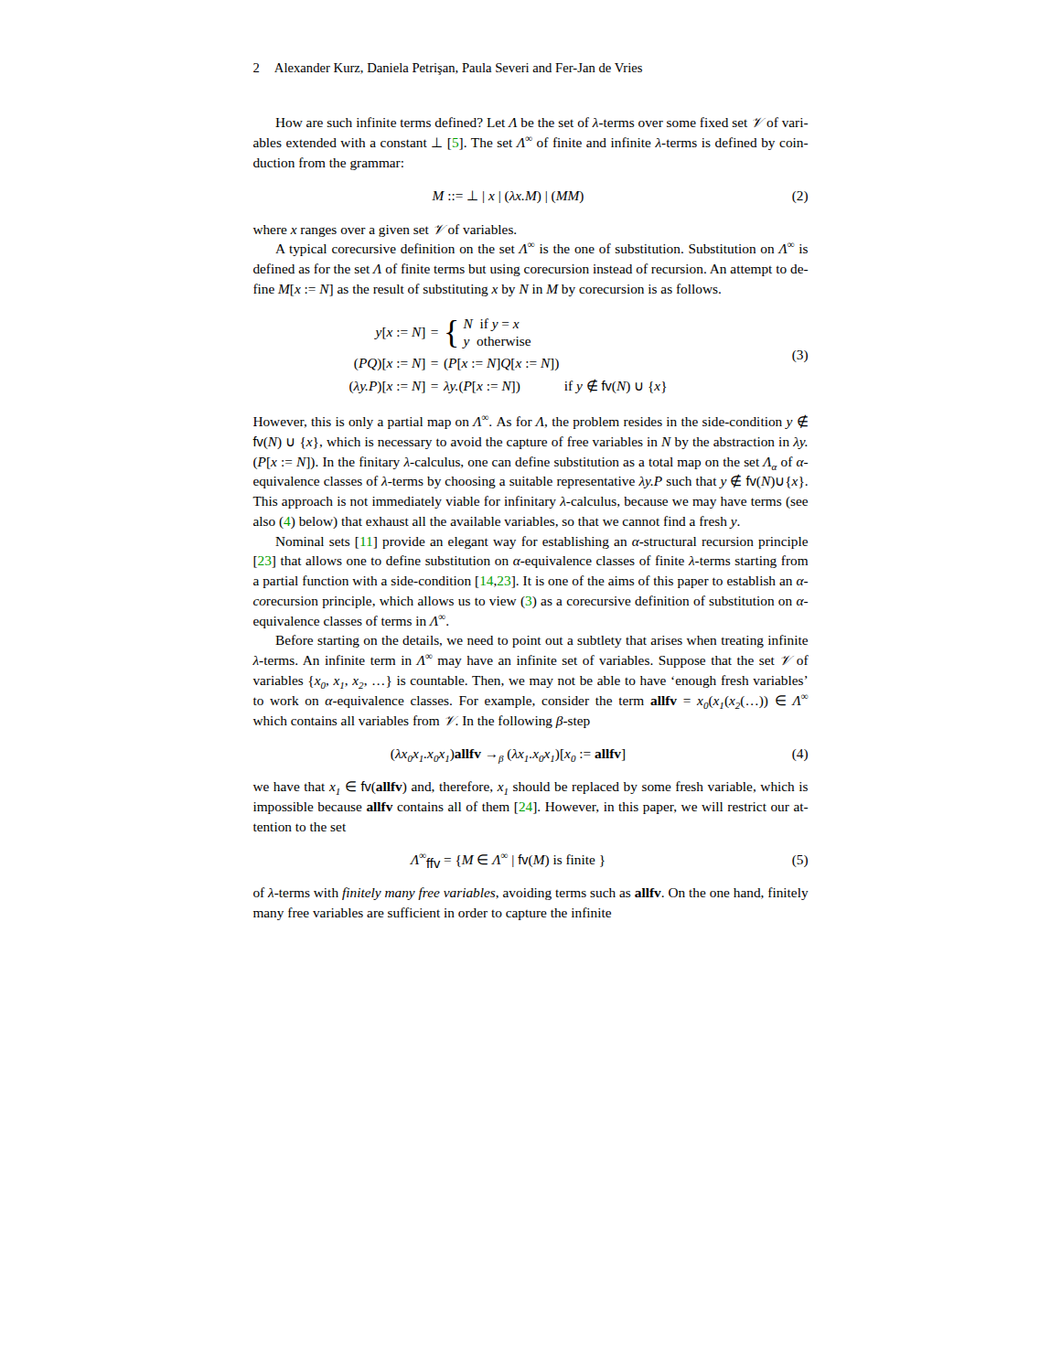2 Alexander Kurz, Daniela Petrişan, Paula Severi and Fer-Jan de Vries
How are such infinite terms defined? Let Λ be the set of λ-terms over some fixed set 𝒱 of variables extended with a constant ⊥ [5]. The set Λ∞ of finite and infinite λ-terms is defined by coinduction from the grammar:
M ::= ⊥ | x | (λx.M) | (MM)
(2)
where x ranges over a given set 𝒱 of variables.
A typical corecursive definition on the set Λ∞ is the one of substitution. Substitution on Λ∞ is defined as for the set Λ of finite terms but using corecursion instead of recursion. An attempt to define M[x := N] as the result of substituting x by N in M by corecursion is as follows.
| y [ x := N ] | = | { N if y = x y otherwise | |
| ( PQ )[ x := N ] | = | ( P [ x := N ] Q [ x := N ]) | |
| ( λy.P )[ x := N ] | = | λy. ( P [ x := N ]) | if y ∉ fv ( N ) ∪ { x } |
(3)
However, this is only a partial map on Λ∞. As for Λ, the problem resides in the side-condition y ∉ fv(N) ∪ {x}, which is necessary to avoid the capture of free variables in N by the abstraction in λy.(P[x := N]). In the finitary λ-calculus, one can define substitution as a total map on the set Λα of α-equivalence classes of λ-terms by choosing a suitable representative λy.P such that y ∉ fv(N)∪{x}. This approach is not immediately viable for infinitary λ-calculus, because we may have terms (see also (4) below) that exhaust all the available variables, so that we cannot find a fresh y.
Nominal sets [11] provide an elegant way for establishing an α-structural recursion principle [23] that allows one to define substitution on α-equivalence classes of finite λ-terms starting from a partial function with a side-condition [14,23]. It is one of the aims of this paper to establish an α-corecursion principle, which allows us to view (3) as a corecursive definition of substitution on α-equivalence classes of terms in Λ∞.
Before starting on the details, we need to point out a subtlety that arises when treating infinite λ-terms. An infinite term in Λ∞ may have an infinite set of variables. Suppose that the set 𝒱 of variables {x0, x1, x2, …} is countable. Then, we may not be able to have ‘enough fresh variables’ to work on α-equivalence classes. For example, consider the term allfv = x0(x1(x2(…)) ∈ Λ∞ which contains all variables from 𝒱. In the following β-step
(λx0x1.x0x1)allfv →β (λx1.x0x1)[x0 := allfv]
(4)
we have that x1 ∈ fv(allfv) and, therefore, x1 should be replaced by some fresh variable, which is impossible because allfv contains all of them [24]. However, in this paper, we will restrict our attention to the set
Λ∞ffv = {M ∈ Λ∞ | fv(M) is finite }
(5)
of λ-terms with finitely many free variables, avoiding terms such as allfv. On the one hand, finitely many free variables are sufficient in order to capture the infinite